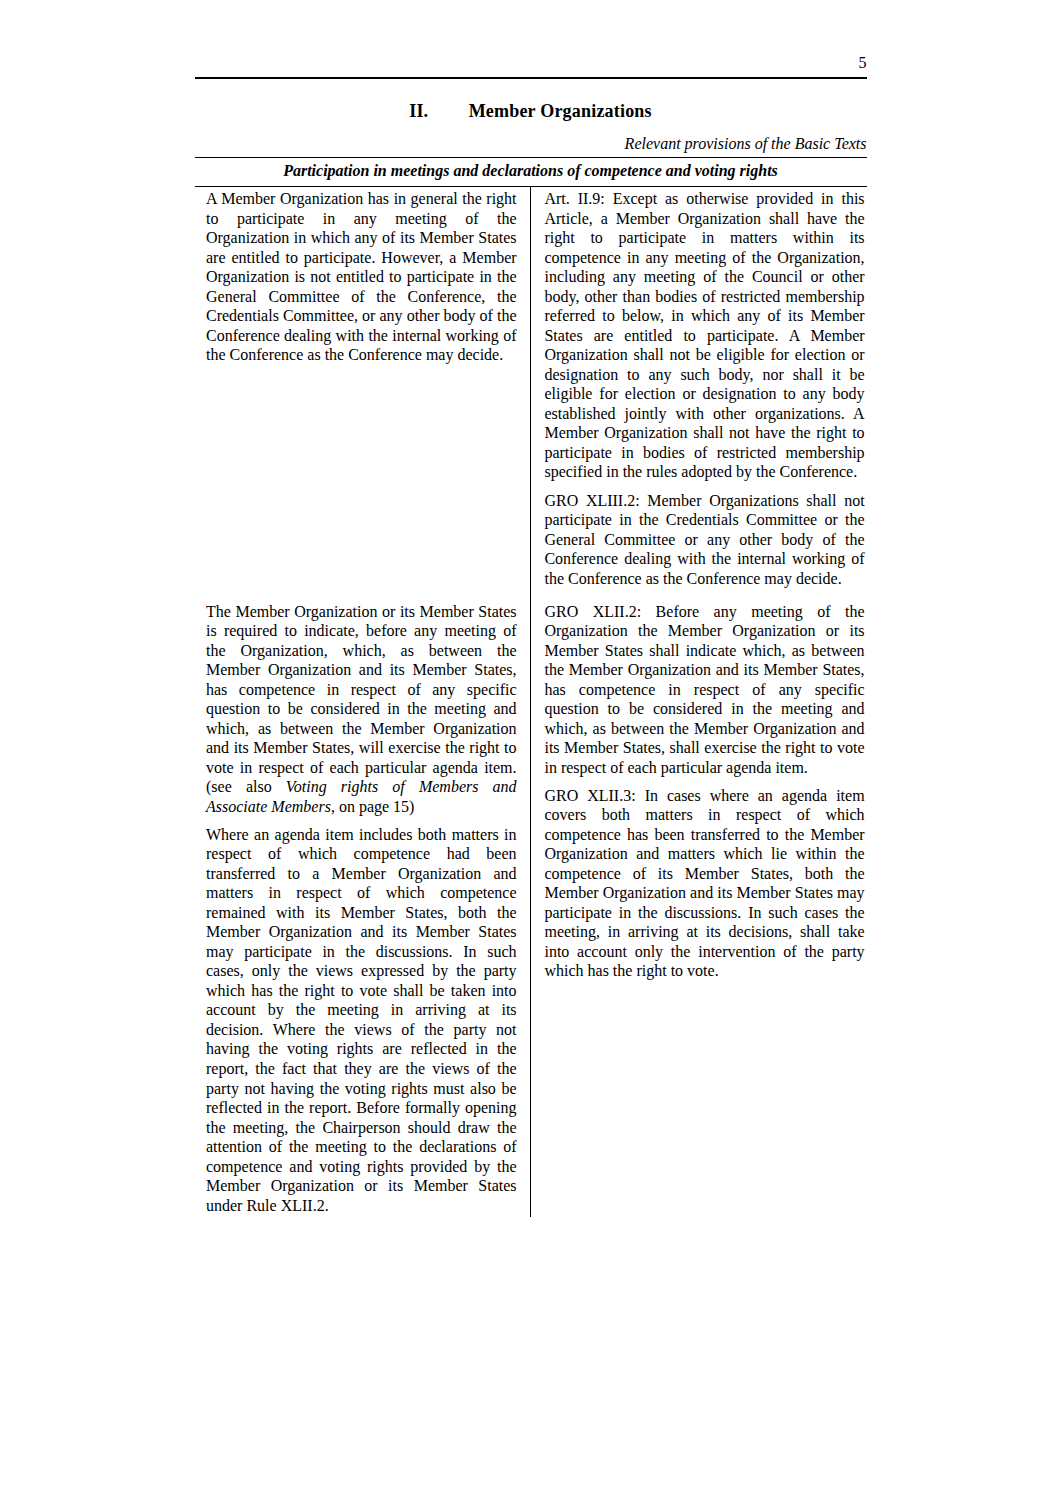5
II. Member Organizations
Relevant provisions of the Basic Texts
Participation in meetings and declarations of competence and voting rights
| A Member Organization has in general the right to participate in any meeting of the Organization in which any of its Member States are entitled to participate. However, a Member Organization is not entitled to participate in the General Committee of the Conference, the Credentials Committee, or any other body of the Conference dealing with the internal working of the Conference as the Conference may decide. | Art. II.9: Except as otherwise provided in this Article, a Member Organization shall have the right to participate in matters within its competence in any meeting of the Organization, including any meeting of the Council or other body, other than bodies of restricted membership referred to below, in which any of its Member States are entitled to participate. A Member Organization shall not be eligible for election or designation to any such body, nor shall it be eligible for election or designation to any body established jointly with other organizations. A Member Organization shall not have the right to participate in bodies of restricted membership specified in the rules adopted by the Conference. GRO XLIII.2: Member Organizations shall not participate in the Credentials Committee or the General Committee or any other body of the Conference dealing with the internal working of the Conference as the Conference may decide. |
| The Member Organization or its Member States is required to indicate, before any meeting of the Organization, which, as between the Member Organization and its Member States, has competence in respect of any specific question to be considered in the meeting and which, as between the Member Organization and its Member States, will exercise the right to vote in respect of each particular agenda item. (see also Voting rights of Members and Associate Members , on page 15) Where an agenda item includes both matters in respect of which competence had been transferred to a Member Organization and matters in respect of which competence remained with its Member States, both the Member Organization and its Member States may participate in the discussions. In such cases, only the views expressed by the party which has the right to vote shall be taken into account by the meeting in arriving at its decision. Where the views of the party not having the voting rights are reflected in the report, the fact that they are the views of the party not having the voting rights must also be reflected in the report. Before formally opening the meeting, the Chairperson should draw the attention of the meeting to the declarations of competence and voting rights provided by the Member Organization or its Member States under Rule XLII.2. | GRO XLII.2: Before any meeting of the Organization the Member Organization or its Member States shall indicate which, as between the Member Organization and its Member States, has competence in respect of any specific question to be considered in the meeting and which, as between the Member Organization and its Member States, shall exercise the right to vote in respect of each particular agenda item. GRO XLII.3: In cases where an agenda item covers both matters in respect of which competence has been transferred to the Member Organization and matters which lie within the competence of its Member States, both the Member Organization and its Member States may participate in the discussions. In such cases the meeting, in arriving at its decisions, shall take into account only the intervention of the party which has the right to vote. |